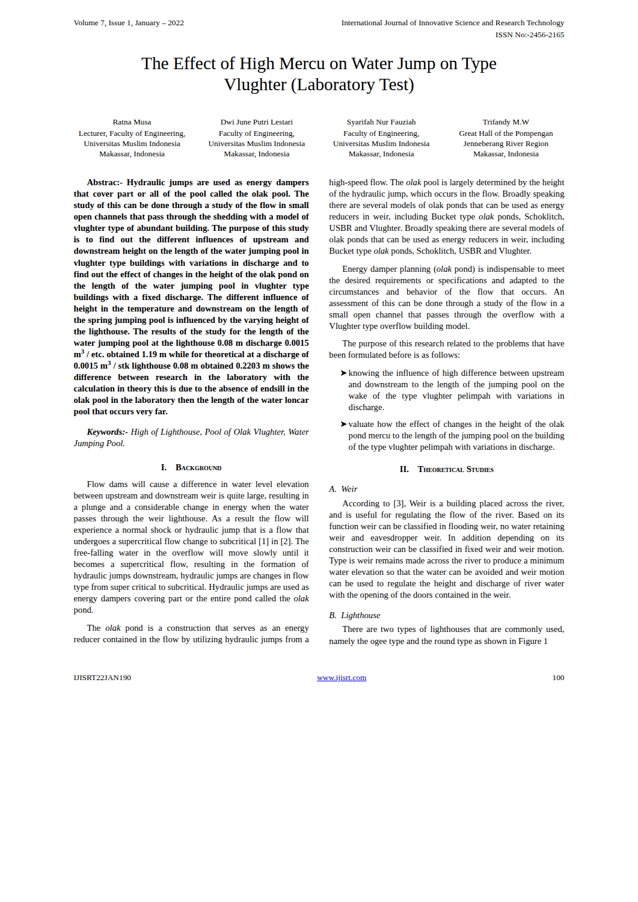Volume 7, Issue 1, January – 2022
International Journal of Innovative Science and Research Technology
ISSN No:-2456-2165
The Effect of High Mercu on Water Jump on Type
Vlughter (Laboratory Test)
Ratna Musa
Lecturer, Faculty of Engineering,
Universitas Muslim Indonesia
Makassar, Indonesia
Dwi June Putri Lestari
Faculty of Engineering,
Universitas Muslim Indonesia
Makassar, Indonesia
Syarifah Nur Fauziah
Faculty of Engineering,
Universitas Muslim Indonesia
Makassar, Indonesia
Trifandy M.W
Great Hall of the Pompengan
Jenneberang River Region
Makassar, Indonesia
Abstrac:- Hydraulic jumps are used as energy dampers that cover part or all of the pool called the olak pool. The study of this can be done through a study of the flow in small open channels that pass through the shedding with a model of vlughter type of abundant building. The purpose of this study is to find out the different influences of upstream and downstream height on the length of the water jumping pool in vlughter type buildings with variations in discharge and to find out the effect of changes in the height of the olak pond on the length of the water jumping pool in vlughter type buildings with a fixed discharge. The different influence of height in the temperature and downstream on the length of the spring jumping pool is influenced by the varying height of the lighthouse. The results of the study for the length of the water jumping pool at the lighthouse 0.08 m discharge 0.0015 m3 / etc. obtained 1.19 m while for theoretical at a discharge of 0.0015 m3 / stk lighthouse 0.08 m obtained 0.2203 m shows the difference between research in the laboratory with the calculation in theory this is due to the absence of endsill in the olak pool in the laboratory then the length of the water loncar pool that occurs very far.
Keywords:- High of Lighthouse, Pool of Olak Vlughter, Water Jumping Pool.
I. Background
Flow dams will cause a difference in water level elevation between upstream and downstream weir is quite large, resulting in a plunge and a considerable change in energy when the water passes through the weir lighthouse. As a result the flow will experience a normal shock or hydraulic jump that is a flow that undergoes a supercritical flow change to subcritical [1] in [2]. The free-falling water in the overflow will move slowly until it becomes a supercritical flow, resulting in the formation of hydraulic jumps downstream, hydraulic jumps are changes in flow type from super critical to subcritical. Hydraulic jumps are used as energy dampers covering part or the entire pond called the olak pond.
The olak pond is a construction that serves as an energy reducer contained in the flow by utilizing hydraulic jumps from a high-speed flow. The olak pool is largely determined by the height of the hydraulic jump, which occurs in the flow. Broadly speaking there are several models of olak ponds that can be used as energy reducers in weir, including Bucket type olak ponds, Schoklitch, USBR and Vlughter. Broadly speaking there are several models of olak ponds that can be used as energy reducers in weir, including Bucket type olak ponds, Schoklitch, USBR and Vlughter.
Energy damper planning (olak pond) is indispensable to meet the desired requirements or specifications and adapted to the circumstances and behavior of the flow that occurs. An assessment of this can be done through a study of the flow in a small open channel that passes through the overflow with a Vlughter type overflow building model.
The purpose of this research related to the problems that have been formulated before is as follows:
knowing the influence of high difference between upstream and downstream to the length of the jumping pool on the wake of the type vlughter pelimpah with variations in discharge.
valuate how the effect of changes in the height of the olak pond mercu to the length of the jumping pool on the building of the type vlughter pelimpah with variations in discharge.
II. Theoretical Studies
A. Weir
According to [3], Weir is a building placed across the river, and is useful for regulating the flow of the river. Based on its function weir can be classified in flooding weir, no water retaining weir and eavesdropper weir. In addition depending on its construction weir can be classified in fixed weir and weir motion. Type is weir remains made across the river to produce a minimum water elevation so that the water can be avoided and weir motion can be used to regulate the height and discharge of river water with the opening of the doors contained in the weir.
B. Lighthouse
There are two types of lighthouses that are commonly used, namely the ogee type and the round type as shown in Figure 1
IJISRT22JAN190
www.ijisrt.com
100